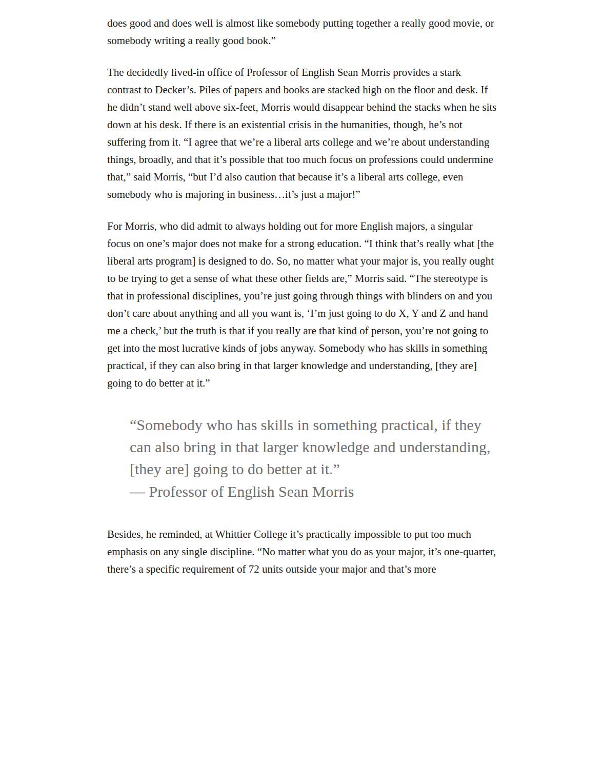does good and does well is almost like somebody putting together a really good movie, or somebody writing a really good book.”
The decidedly lived-in office of Professor of English Sean Morris provides a stark contrast to Decker’s. Piles of papers and books are stacked high on the floor and desk. If he didn’t stand well above six-feet, Morris would disappear behind the stacks when he sits down at his desk. If there is an existential crisis in the humanities, though, he’s not suffering from it. “I agree that we’re a liberal arts college and we’re about understanding things, broadly, and that it’s possible that too much focus on professions could undermine that,” said Morris, “but I’d also caution that because it’s a liberal arts college, even somebody who is majoring in business…it’s just a major!”
For Morris, who did admit to always holding out for more English majors, a singular focus on one’s major does not make for a strong education. “I think that’s really what [the liberal arts program] is designed to do. So, no matter what your major is, you really ought to be trying to get a sense of what these other fields are,” Morris said. “The stereotype is that in professional disciplines, you’re just going through things with blinders on and you don’t care about anything and all you want is, ‘I’m just going to do X, Y and Z and hand me a check,’ but the truth is that if you really are that kind of person, you’re not going to get into the most lucrative kinds of jobs anyway. Somebody who has skills in something practical, if they can also bring in that larger knowledge and understanding, [they are] going to do better at it.”
“Somebody who has skills in something practical, if they can also bring in that larger knowledge and understanding, [they are] going to do better at it.”— Professor of English Sean Morris
Besides, he reminded, at Whittier College it’s practically impossible to put too much emphasis on any single discipline. “No matter what you do as your major, it’s one-quarter, there’s a specific requirement of 72 units outside your major and that’s more